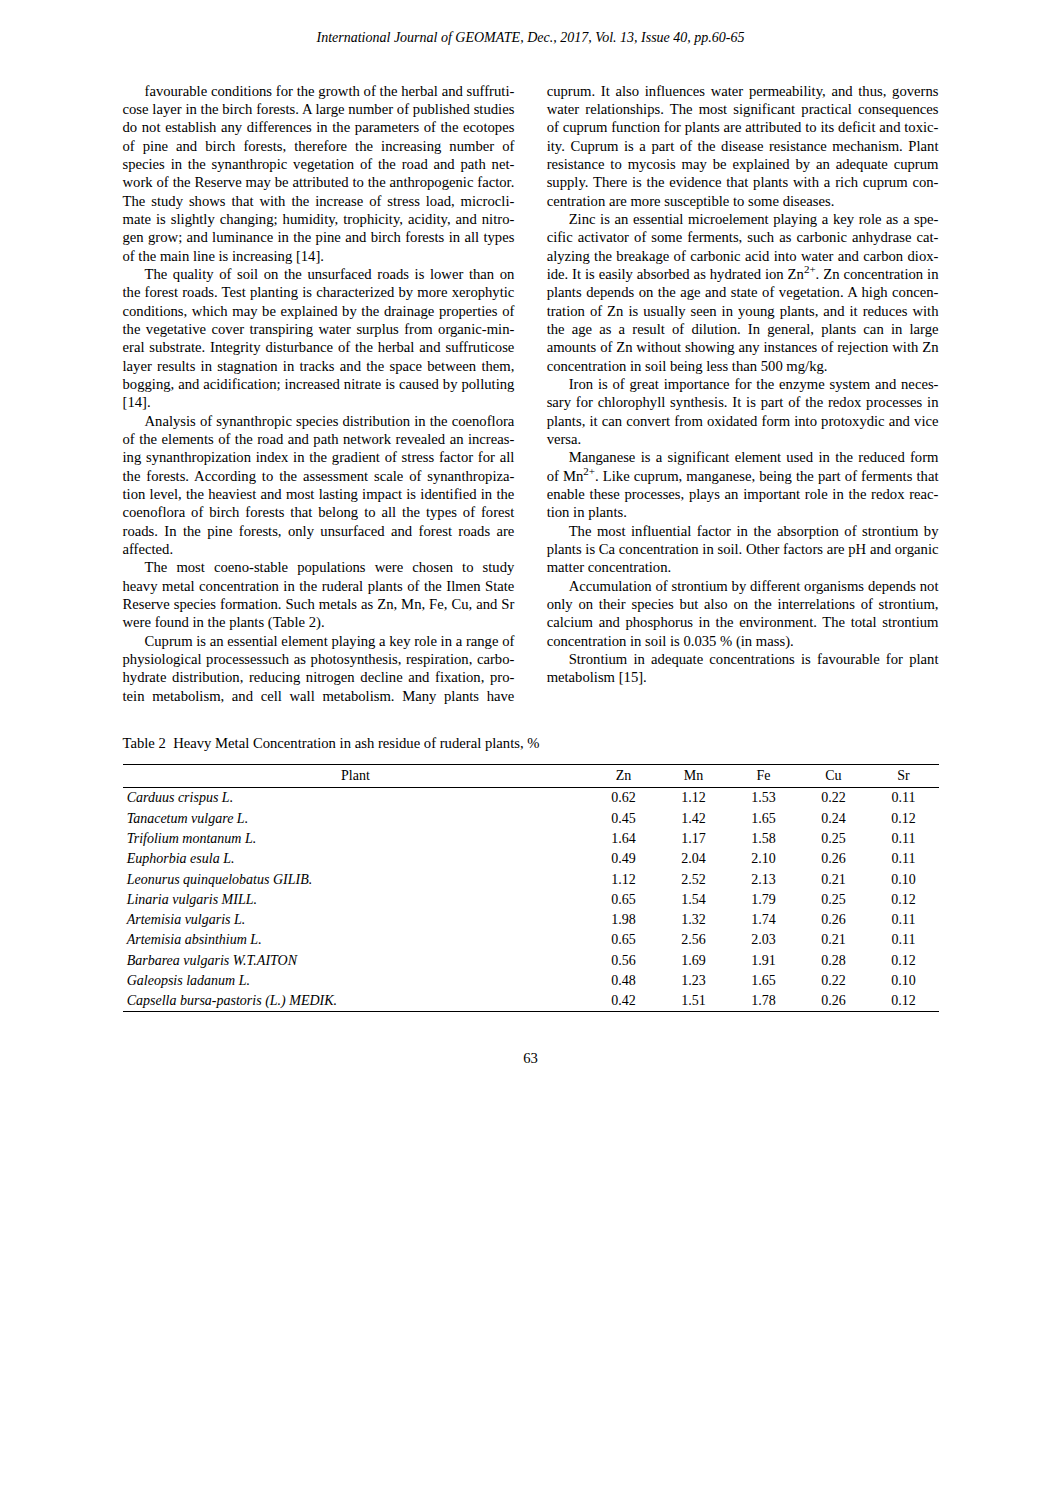International Journal of GEOMATE, Dec., 2017, Vol. 13, Issue 40, pp.60-65
favourable conditions for the growth of the herbal and suffruticose layer in the birch forests. A large number of published studies do not establish any differences in the parameters of the ecotopes of pine and birch forests, therefore the increasing number of species in the synanthropic vegetation of the road and path network of the Reserve may be attributed to the anthropogenic factor. The study shows that with the increase of stress load, microclimate is slightly changing; humidity, trophicity, acidity, and nitrogen grow; and luminance in the pine and birch forests in all types of the main line is increasing [14].
The quality of soil on the unsurfaced roads is lower than on the forest roads. Test planting is characterized by more xerophytic conditions, which may be explained by the drainage properties of the vegetative cover transpiring water surplus from organic-mineral substrate. Integrity disturbance of the herbal and suffruticose layer results in stagnation in tracks and the space between them, bogging, and acidification; increased nitrate is caused by polluting [14].
Analysis of synanthropic species distribution in the coenoflora of the elements of the road and path network revealed an increasing synanthropization index in the gradient of stress factor for all the forests. According to the assessment scale of synanthropization level, the heaviest and most lasting impact is identified in the coenoflora of birch forests that belong to all the types of forest roads. In the pine forests, only unsurfaced and forest roads are affected.
The most coeno-stable populations were chosen to study heavy metal concentration in the ruderal plants of the Ilmen State Reserve species formation. Such metals as Zn, Mn, Fe, Cu, and Sr were found in the plants (Table 2).
Cuprum is an essential element playing a key role in a range of physiological processessuch as photosynthesis, respiration, carbohydrate distribution, reducing nitrogen decline and fixation, protein metabolism, and cell wall metabolism. Many plants have cuprum. It also influences water permeability, and thus, governs water relationships. The most significant practical consequences of cuprum function for plants are attributed to its deficit and toxicity. Cuprum is a part of the disease resistance mechanism. Plant resistance to mycosis may be explained by an adequate cuprum supply. There is the evidence that plants with a rich cuprum concentration are more susceptible to some diseases.
Zinc is an essential microelement playing a key role as a specific activator of some ferments, such as carbonic anhydrase catalyzing the breakage of carbonic acid into water and carbon dioxide. It is easily absorbed as hydrated ion Zn2+. Zn concentration in plants depends on the age and state of vegetation. A high concentration of Zn is usually seen in young plants, and it reduces with the age as a result of dilution. In general, plants can in large amounts of Zn without showing any instances of rejection with Zn concentration in soil being less than 500 mg/kg.
Iron is of great importance for the enzyme system and necessary for chlorophyll synthesis. It is part of the redox processes in plants, it can convert from oxidated form into protoxydic and vice versa.
Manganese is a significant element used in the reduced form of Mn2+. Like cuprum, manganese, being the part of ferments that enable these processes, plays an important role in the redox reaction in plants.
The most influential factor in the absorption of strontium by plants is Ca concentration in soil. Other factors are pH and organic matter concentration.
Accumulation of strontium by different organisms depends not only on their species but also on the interrelations of strontium, calcium and phosphorus in the environment. The total strontium concentration in soil is 0.035 % (in mass).
Strontium in adequate concentrations is favourable for plant metabolism [15].
Table 2 Heavy Metal Concentration in ash residue of ruderal plants, %
| Plant | Zn | Mn | Fe | Cu | Sr |
| --- | --- | --- | --- | --- | --- |
| Carduus crispus L. | 0.62 | 1.12 | 1.53 | 0.22 | 0.11 |
| Tanacetum vulgare L. | 0.45 | 1.42 | 1.65 | 0.24 | 0.12 |
| Trifolium montanum L. | 1.64 | 1.17 | 1.58 | 0.25 | 0.11 |
| Euphorbia esula L. | 0.49 | 2.04 | 2.10 | 0.26 | 0.11 |
| Leonurus quinquelobatus GILIB. | 1.12 | 2.52 | 2.13 | 0.21 | 0.10 |
| Linaria vulgaris MILL. | 0.65 | 1.54 | 1.79 | 0.25 | 0.12 |
| Artemisia vulgaris L. | 1.98 | 1.32 | 1.74 | 0.26 | 0.11 |
| Artemisia absinthium L. | 0.65 | 2.56 | 2.03 | 0.21 | 0.11 |
| Barbarea vulgaris W.T.AITON | 0.56 | 1.69 | 1.91 | 0.28 | 0.12 |
| Galeopsis ladanum L. | 0.48 | 1.23 | 1.65 | 0.22 | 0.10 |
| Capsella bursa-pastoris (L.) MEDIK. | 0.42 | 1.51 | 1.78 | 0.26 | 0.12 |
63